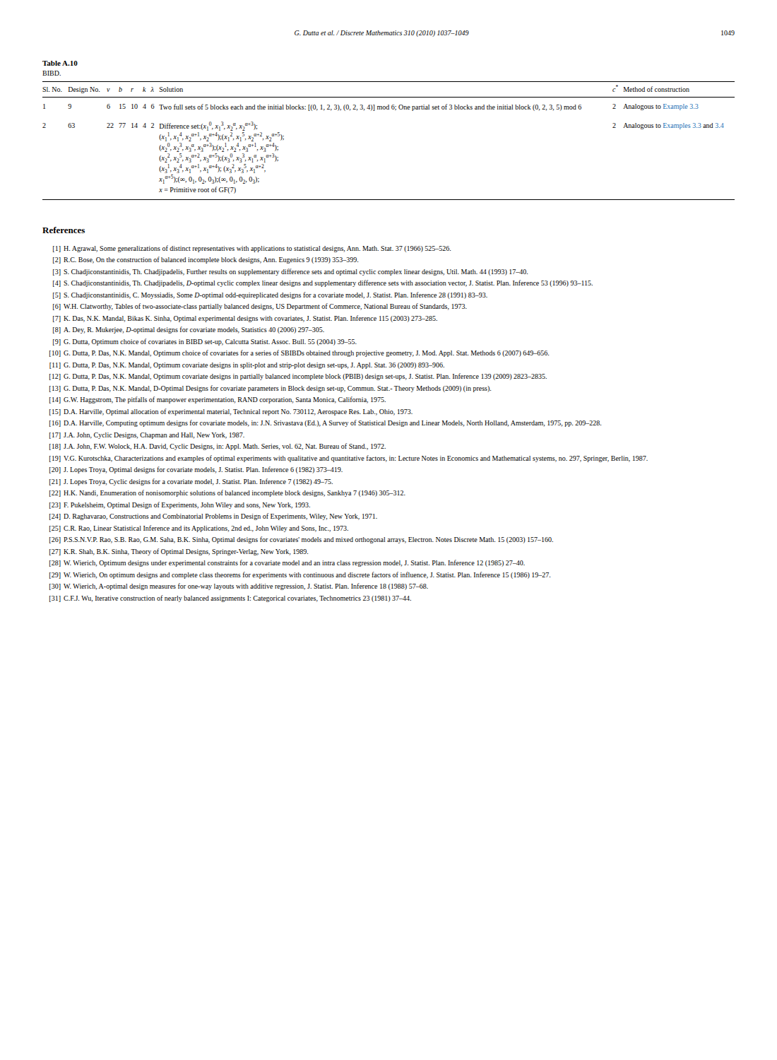G. Dutta et al. / Discrete Mathematics 310 (2010) 1037–1049
1049
Table A.10
BIBD.
| Sl. No. | Design No. | v | b | r | k | λ | Solution | c * | Method of construction |
| --- | --- | --- | --- | --- | --- | --- | --- | --- | --- |
| 1 | 9 | 6 | 15 | 10 | 4 | 6 | Two full sets of 5 blocks each and the initial blocks: [(0, 1, 2, 3), (0, 2, 3, 4)] mod 6; One partial set of 3 blocks and the initial block (0, 2, 3, 5) mod 6 | 2 | Analogous to Example 3.3 |
| 2 | 63 | 22 | 77 | 14 | 4 | 2 | Difference set:( x 1 0 , x 1 3 , x 2 α , x 2 α+3 ); ( x 1 1 , x 1 4 , x 2 α+1 , x 2 α+4 );( x 1 2 , x 1 5 , x 2 α+2 , x 2 α+5 ); ( x 2 0 , x 2 3 , x 3 α , x 3 α+3 );( x 2 1 , x 2 4 , x 3 α+1 , x 3 α+4 ); ( x 2 2 , x 2 5 , x 3 α+2 , x 3 α+5 );( x 3 0 , x 3 3 , x 1 α , x 1 α+3 ); ( x 3 1 , x 3 4 , x 1 α+1 , x 1 α+4 ); ( x 3 2 , x 3 5 , x 1 α+2 , x 1 α+5 );(∞, 0 1 , 0 2 , 0 3 );(∞, 0 1 , 0 2 , 0 3 ); x = Primitive root of GF(7) | 2 | Analogous to Examples 3.3 and 3.4 |
References
[1] H. Agrawal, Some generalizations of distinct representatives with applications to statistical designs, Ann. Math. Stat. 37 (1966) 525–526.
[2] R.C. Bose, On the construction of balanced incomplete block designs, Ann. Eugenics 9 (1939) 353–399.
[3] S. Chadjiconstantinidis, Th. Chadjipadelis, Further results on supplementary difference sets and optimal cyclic complex linear designs, Util. Math. 44 (1993) 17–40.
[4] S. Chadjiconstantinidis, Th. Chadjipadelis, D-optimal cyclic complex linear designs and supplementary difference sets with association vector, J. Statist. Plan. Inference 53 (1996) 93–115.
[5] S. Chadjiconstantinidis, C. Moyssiadis, Some D-optimal odd-equireplicated designs for a covariate model, J. Statist. Plan. Inference 28 (1991) 83–93.
[6] W.H. Clatworthy, Tables of two-associate-class partially balanced designs, US Department of Commerce, National Bureau of Standards, 1973.
[7] K. Das, N.K. Mandal, Bikas K. Sinha, Optimal experimental designs with covariates, J. Statist. Plan. Inference 115 (2003) 273–285.
[8] A. Dey, R. Mukerjee, D-optimal designs for covariate models, Statistics 40 (2006) 297–305.
[9] G. Dutta, Optimum choice of covariates in BIBD set-up, Calcutta Statist. Assoc. Bull. 55 (2004) 39–55.
[10] G. Dutta, P. Das, N.K. Mandal, Optimum choice of covariates for a series of SBIBDs obtained through projective geometry, J. Mod. Appl. Stat. Methods 6 (2007) 649–656.
[11] G. Dutta, P. Das, N.K. Mandal, Optimum covariate designs in split-plot and strip-plot design set-ups, J. Appl. Stat. 36 (2009) 893–906.
[12] G. Dutta, P. Das, N.K. Mandal, Optimum covariate designs in partially balanced incomplete block (PBIB) design set-ups, J. Statist. Plan. Inference 139 (2009) 2823–2835.
[13] G. Dutta, P. Das, N.K. Mandal, D-Optimal Designs for covariate parameters in Block design set-up, Commun. Stat.- Theory Methods (2009) (in press).
[14] G.W. Haggstrom, The pitfalls of manpower experimentation, RAND corporation, Santa Monica, California, 1975.
[15] D.A. Harville, Optimal allocation of experimental material, Technical report No. 730112, Aerospace Res. Lab., Ohio, 1973.
[16] D.A. Harville, Computing optimum designs for covariate models, in: J.N. Srivastava (Ed.), A Survey of Statistical Design and Linear Models, North Holland, Amsterdam, 1975, pp. 209–228.
[17] J.A. John, Cyclic Designs, Chapman and Hall, New York, 1987.
[18] J.A. John, F.W. Wolock, H.A. David, Cyclic Designs, in: Appl. Math. Series, vol. 62, Nat. Bureau of Stand., 1972.
[19] V.G. Kurotschka, Characterizations and examples of optimal experiments with qualitative and quantitative factors, in: Lecture Notes in Economics and Mathematical systems, no. 297, Springer, Berlin, 1987.
[20] J. Lopes Troya, Optimal designs for covariate models, J. Statist. Plan. Inference 6 (1982) 373–419.
[21] J. Lopes Troya, Cyclic designs for a covariate model, J. Statist. Plan. Inference 7 (1982) 49–75.
[22] H.K. Nandi, Enumeration of nonisomorphic solutions of balanced incomplete block designs, Sankhya 7 (1946) 305–312.
[23] F. Pukelsheim, Optimal Design of Experiments, John Wiley and sons, New York, 1993.
[24] D. Raghavarao, Constructions and Combinatorial Problems in Design of Experiments, Wiley, New York, 1971.
[25] C.R. Rao, Linear Statistical Inference and its Applications, 2nd ed., John Wiley and Sons, Inc., 1973.
[26] P.S.S.N.V.P. Rao, S.B. Rao, G.M. Saha, B.K. Sinha, Optimal designs for covariates' models and mixed orthogonal arrays, Electron. Notes Discrete Math. 15 (2003) 157–160.
[27] K.R. Shah, B.K. Sinha, Theory of Optimal Designs, Springer-Verlag, New York, 1989.
[28] W. Wierich, Optimum designs under experimental constraints for a covariate model and an intra class regression model, J. Statist. Plan. Inference 12 (1985) 27–40.
[29] W. Wierich, On optimum designs and complete class theorems for experiments with continuous and discrete factors of influence, J. Statist. Plan. Inference 15 (1986) 19–27.
[30] W. Wierich, A-optimal design measures for one-way layouts with additive regression, J. Statist. Plan. Inference 18 (1988) 57–68.
[31] C.F.J. Wu, Iterative construction of nearly balanced assignments I: Categorical covariates, Technometrics 23 (1981) 37–44.